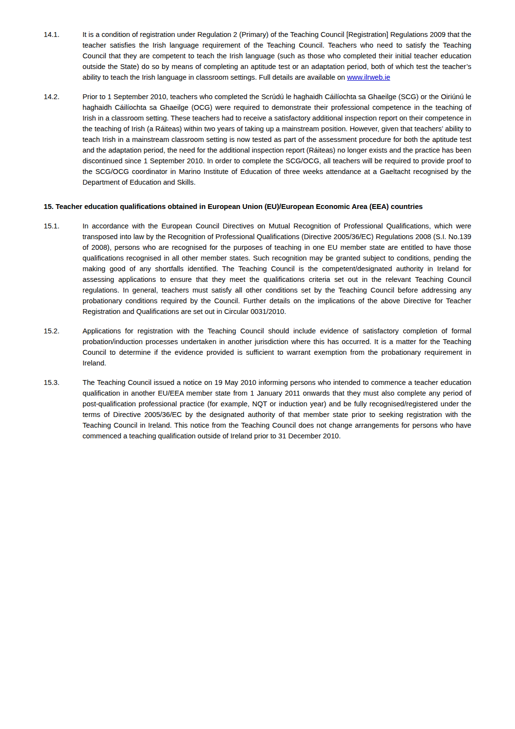14.1.
It is a condition of registration under Regulation 2 (Primary) of the Teaching Council [Registration] Regulations 2009 that the teacher satisfies the Irish language requirement of the Teaching Council. Teachers who need to satisfy the Teaching Council that they are competent to teach the Irish language (such as those who completed their initial teacher education outside the State) do so by means of completing an aptitude test or an adaptation period, both of which test the teacher’s ability to teach the Irish language in classroom settings. Full details are available on www.ilrweb.ie
14.2.
Prior to 1 September 2010, teachers who completed the Scrúdú le haghaidh Cáilíochta sa Ghaeilge (SCG) or the Oiriúnú le haghaidh Cáilíochta sa Ghaeilge (OCG) were required to demonstrate their professional competence in the teaching of Irish in a classroom setting. These teachers had to receive a satisfactory additional inspection report on their competence in the teaching of Irish (a Ráiteas) within two years of taking up a mainstream position. However, given that teachers’ ability to teach Irish in a mainstream classroom setting is now tested as part of the assessment procedure for both the aptitude test and the adaptation period, the need for the additional inspection report (Ráiteas) no longer exists and the practice has been discontinued since 1 September 2010. In order to complete the SCG/OCG, all teachers will be required to provide proof to the SCG/OCG coordinator in Marino Institute of Education of three weeks attendance at a Gaeltacht recognised by the Department of Education and Skills.
15. Teacher education qualifications obtained in European Union (EU)/European Economic Area (EEA) countries
15.1.
In accordance with the European Council Directives on Mutual Recognition of Professional Qualifications, which were transposed into law by the Recognition of Professional Qualifications (Directive 2005/36/EC) Regulations 2008 (S.I. No.139 of 2008), persons who are recognised for the purposes of teaching in one EU member state are entitled to have those qualifications recognised in all other member states. Such recognition may be granted subject to conditions, pending the making good of any shortfalls identified. The Teaching Council is the competent/designated authority in Ireland for assessing applications to ensure that they meet the qualifications criteria set out in the relevant Teaching Council regulations. In general, teachers must satisfy all other conditions set by the Teaching Council before addressing any probationary conditions required by the Council. Further details on the implications of the above Directive for Teacher Registration and Qualifications are set out in Circular 0031/2010.
15.2.
Applications for registration with the Teaching Council should include evidence of satisfactory completion of formal probation/induction processes undertaken in another jurisdiction where this has occurred. It is a matter for the Teaching Council to determine if the evidence provided is sufficient to warrant exemption from the probationary requirement in Ireland.
15.3.
The Teaching Council issued a notice on 19 May 2010 informing persons who intended to commence a teacher education qualification in another EU/EEA member state from 1 January 2011 onwards that they must also complete any period of post-qualification professional practice (for example, NQT or induction year) and be fully recognised/registered under the terms of Directive 2005/36/EC by the designated authority of that member state prior to seeking registration with the Teaching Council in Ireland. This notice from the Teaching Council does not change arrangements for persons who have commenced a teaching qualification outside of Ireland prior to 31 December 2010.